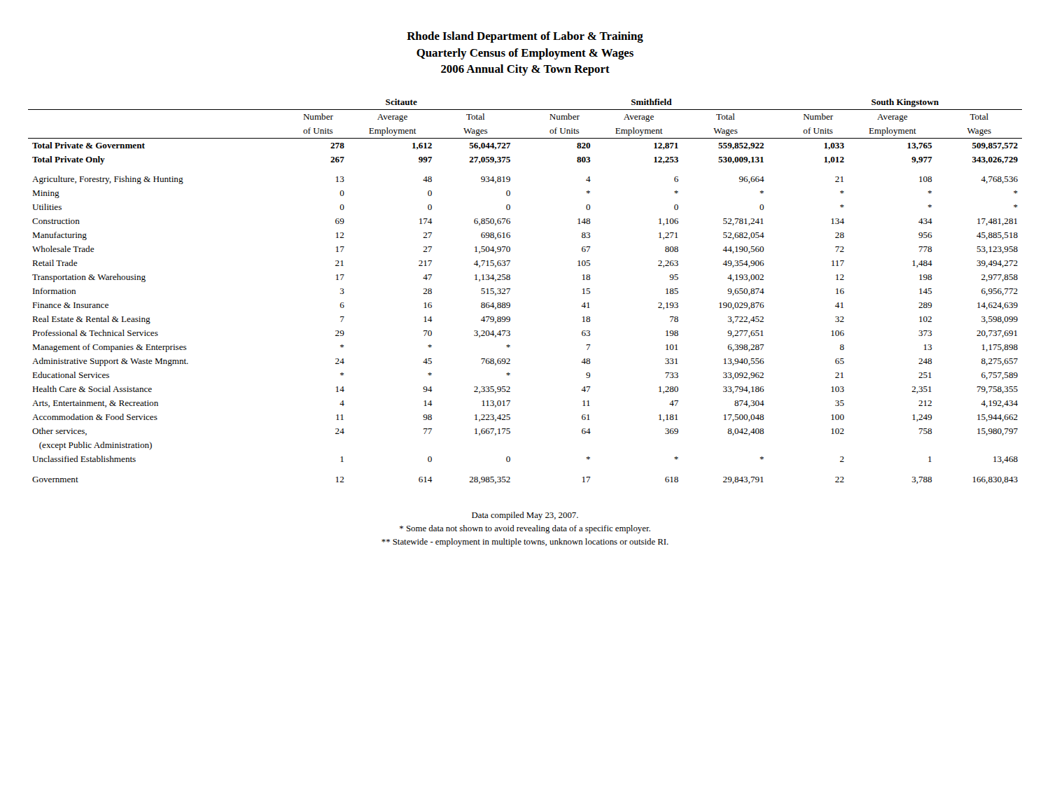Rhode Island Department of Labor & Training
Quarterly Census of Employment & Wages
2006 Annual City & Town Report
| | Scitaute | | Smithfield | | South Kingstown |
| --- | --- | --- | --- | --- | --- |
| | Number | Average | Total | | Number | Average | Total | | Number | Average | Total |
| | of Units | Employment | Wages | | of Units | Employment | Wages | | of Units | Employment | Wages |
| Total Private & Government | 278 | 1,612 | 56,044,727 | | 820 | 12,871 | 559,852,922 | | 1,033 | 13,765 | 509,857,572 |
| Total Private Only | 267 | 997 | 27,059,375 | | 803 | 12,253 | 530,009,131 | | 1,012 | 9,977 | 343,026,729 |
| Agriculture, Forestry, Fishing & Hunting | 13 | 48 | 934,819 | | 4 | 6 | 96,664 | | 21 | 108 | 4,768,536 |
| Mining | 0 | 0 | 0 | | * | * | * | | * | * | * |
| Utilities | 0 | 0 | 0 | | 0 | 0 | 0 | | * | * | * |
| Construction | 69 | 174 | 6,850,676 | | 148 | 1,106 | 52,781,241 | | 134 | 434 | 17,481,281 |
| Manufacturing | 12 | 27 | 698,616 | | 83 | 1,271 | 52,682,054 | | 28 | 956 | 45,885,518 |
| Wholesale Trade | 17 | 27 | 1,504,970 | | 67 | 808 | 44,190,560 | | 72 | 778 | 53,123,958 |
| Retail Trade | 21 | 217 | 4,715,637 | | 105 | 2,263 | 49,354,906 | | 117 | 1,484 | 39,494,272 |
| Transportation & Warehousing | 17 | 47 | 1,134,258 | | 18 | 95 | 4,193,002 | | 12 | 198 | 2,977,858 |
| Information | 3 | 28 | 515,327 | | 15 | 185 | 9,650,874 | | 16 | 145 | 6,956,772 |
| Finance & Insurance | 6 | 16 | 864,889 | | 41 | 2,193 | 190,029,876 | | 41 | 289 | 14,624,639 |
| Real Estate & Rental & Leasing | 7 | 14 | 479,899 | | 18 | 78 | 3,722,452 | | 32 | 102 | 3,598,099 |
| Professional & Technical Services | 29 | 70 | 3,204,473 | | 63 | 198 | 9,277,651 | | 106 | 373 | 20,737,691 |
| Management of Companies & Enterprises | * | * | * | | 7 | 101 | 6,398,287 | | 8 | 13 | 1,175,898 |
| Administrative Support & Waste Mngmnt. | 24 | 45 | 768,692 | | 48 | 331 | 13,940,556 | | 65 | 248 | 8,275,657 |
| Educational Services | * | * | * | | 9 | 733 | 33,092,962 | | 21 | 251 | 6,757,589 |
| Health Care & Social Assistance | 14 | 94 | 2,335,952 | | 47 | 1,280 | 33,794,186 | | 103 | 2,351 | 79,758,355 |
| Arts, Entertainment, & Recreation | 4 | 14 | 113,017 | | 11 | 47 | 874,304 | | 35 | 212 | 4,192,434 |
| Accommodation & Food Services | 11 | 98 | 1,223,425 | | 61 | 1,181 | 17,500,048 | | 100 | 1,249 | 15,944,662 |
| Other services, | 24 | 77 | 1,667,175 | | 64 | 369 | 8,042,408 | | 102 | 758 | 15,980,797 |
| (except Public Administration) | | | | | | | | | | | |
| Unclassified Establishments | 1 | 0 | 0 | | * | * | * | | 2 | 1 | 13,468 |
| Government | 12 | 614 | 28,985,352 | | 17 | 618 | 29,843,791 | | 22 | 3,788 | 166,830,843 |
Data compiled May 23, 2007.
* Some data not shown to avoid revealing data of a specific employer.
** Statewide - employment in multiple towns, unknown locations or outside RI.